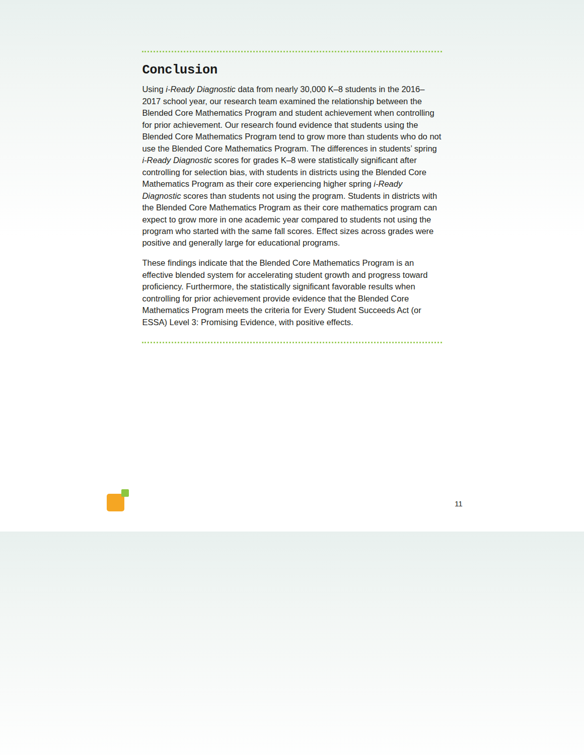Conclusion
Using i-Ready Diagnostic data from nearly 30,000 K–8 students in the 2016–2017 school year, our research team examined the relationship between the Blended Core Mathematics Program and student achievement when controlling for prior achievement. Our research found evidence that students using the Blended Core Mathematics Program tend to grow more than students who do not use the Blended Core Mathematics Program. The differences in students’ spring i-Ready Diagnostic scores for grades K–8 were statistically significant after controlling for selection bias, with students in districts using the Blended Core Mathematics Program as their core experiencing higher spring i-Ready Diagnostic scores than students not using the program. Students in districts with the Blended Core Mathematics Program as their core mathematics program can expect to grow more in one academic year compared to students not using the program who started with the same fall scores. Effect sizes across grades were positive and generally large for educational programs.
These findings indicate that the Blended Core Mathematics Program is an effective blended system for accelerating student growth and progress toward proficiency. Furthermore, the statistically significant favorable results when controlling for prior achievement provide evidence that the Blended Core Mathematics Program meets the criteria for Every Student Succeeds Act (or ESSA) Level 3: Promising Evidence, with positive effects.
11